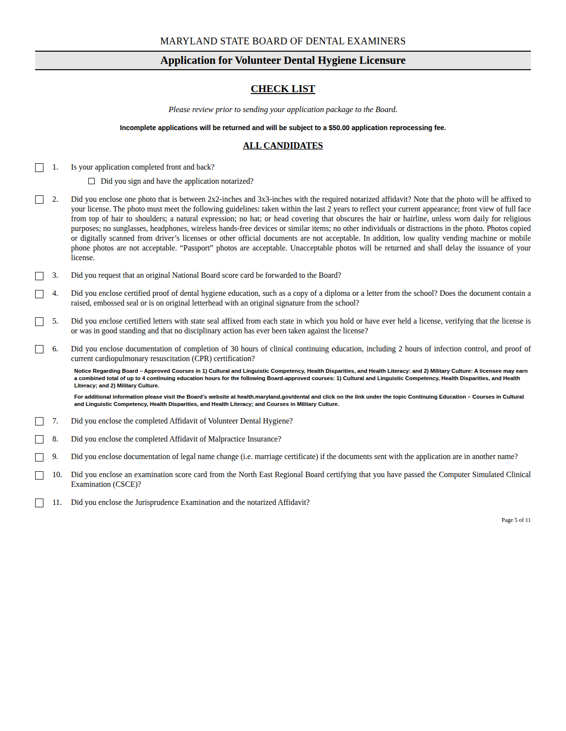MARYLAND STATE BOARD OF DENTAL EXAMINERS
Application for Volunteer Dental Hygiene Licensure
CHECK LIST
Please review prior to sending your application package to the Board.
Incomplete applications will be returned and will be subject to a $50.00 application reprocessing fee.
ALL CANDIDATES
1. Is your application completed front and back?
Did you sign and have the application notarized?
2. Did you enclose one photo that is between 2x2-inches and 3x3-inches with the required notarized affidavit? Note that the photo will be affixed to your license. The photo must meet the following guidelines: taken within the last 2 years to reflect your current appearance; front view of full face from top of hair to shoulders; a natural expression; no hat; or head covering that obscures the hair or hairline, unless worn daily for religious purposes; no sunglasses, headphones, wireless hands-free devices or similar items; no other individuals or distractions in the photo. Photos copied or digitally scanned from driver’s licenses or other official documents are not acceptable. In addition, low quality vending machine or mobile phone photos are not acceptable. “Passport” photos are acceptable. Unacceptable photos will be returned and shall delay the issuance of your license.
3. Did you request that an original National Board score card be forwarded to the Board?
4. Did you enclose certified proof of dental hygiene education, such as a copy of a diploma or a letter from the school? Does the document contain a raised, embossed seal or is on original letterhead with an original signature from the school?
5. Did you enclose certified letters with state seal affixed from each state in which you hold or have ever held a license, verifying that the license is or was in good standing and that no disciplinary action has ever been taken against the license?
6. Did you enclose documentation of completion of 30 hours of clinical continuing education, including 2 hours of infection control, and proof of current cardiopulmonary resuscitation (CPR) certification?
Notice Regarding Board – Approved Courses in 1) Cultural and Linguistic Competency, Health Disparities, and Health Literacy: and 2) Military Culture: A licensee may earn a combined total of up to 4 continuing education hours for the following Board-approved courses: 1) Cultural and Linguistic Competency, Health Disparities, and Health Literacy; and 2) Military Culture.
For additional information please visit the Board’s website at health.maryland.gov/dental and click on the link under the topic Continuing Education – Courses in Cultural and Linguistic Competency, Health Disparities, and Health Literacy; and Courses in Military Culture.
7. Did you enclose the completed Affidavit of Volunteer Dental Hygiene?
8. Did you enclose the completed Affidavit of Malpractice Insurance?
9. Did you enclose documentation of legal name change (i.e. marriage certificate) if the documents sent with the application are in another name?
10. Did you enclose an examination score card from the North East Regional Board certifying that you have passed the Computer Simulated Clinical Examination (CSCE)?
11. Did you enclose the Jurisprudence Examination and the notarized Affidavit?
Page 5 of 11